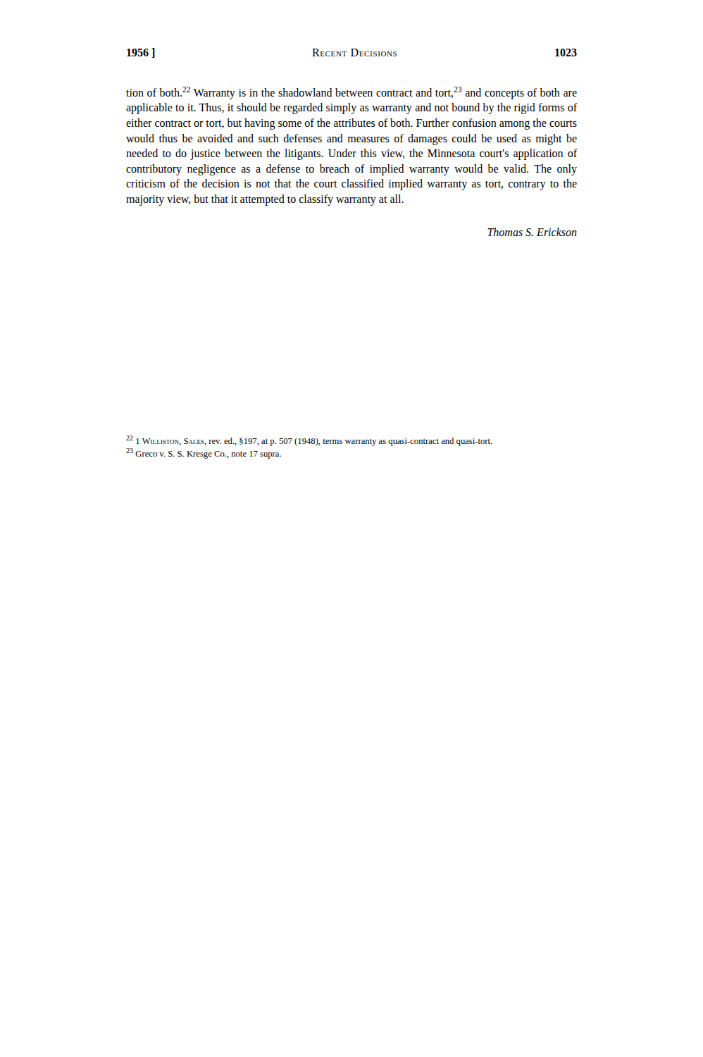1956 ] Recent Decisions 1023
tion of both.22 Warranty is in the shadowland between contract and tort,23 and concepts of both are applicable to it. Thus, it should be regarded simply as warranty and not bound by the rigid forms of either contract or tort, but having some of the attributes of both. Further confusion among the courts would thus be avoided and such defenses and measures of damages could be used as might be needed to do justice between the litigants. Under this view, the Minnesota court's application of contributory negligence as a defense to breach of implied warranty would be valid. The only criticism of the decision is not that the court classified implied warranty as tort, contrary to the majority view, but that it attempted to classify warranty at all.
Thomas S. Erickson
22 1 Williston, Sales, rev. ed., §197, at p. 507 (1948), terms warranty as quasi-contract and quasi-tort.
23 Greco v. S. S. Kresge Co., note 17 supra.